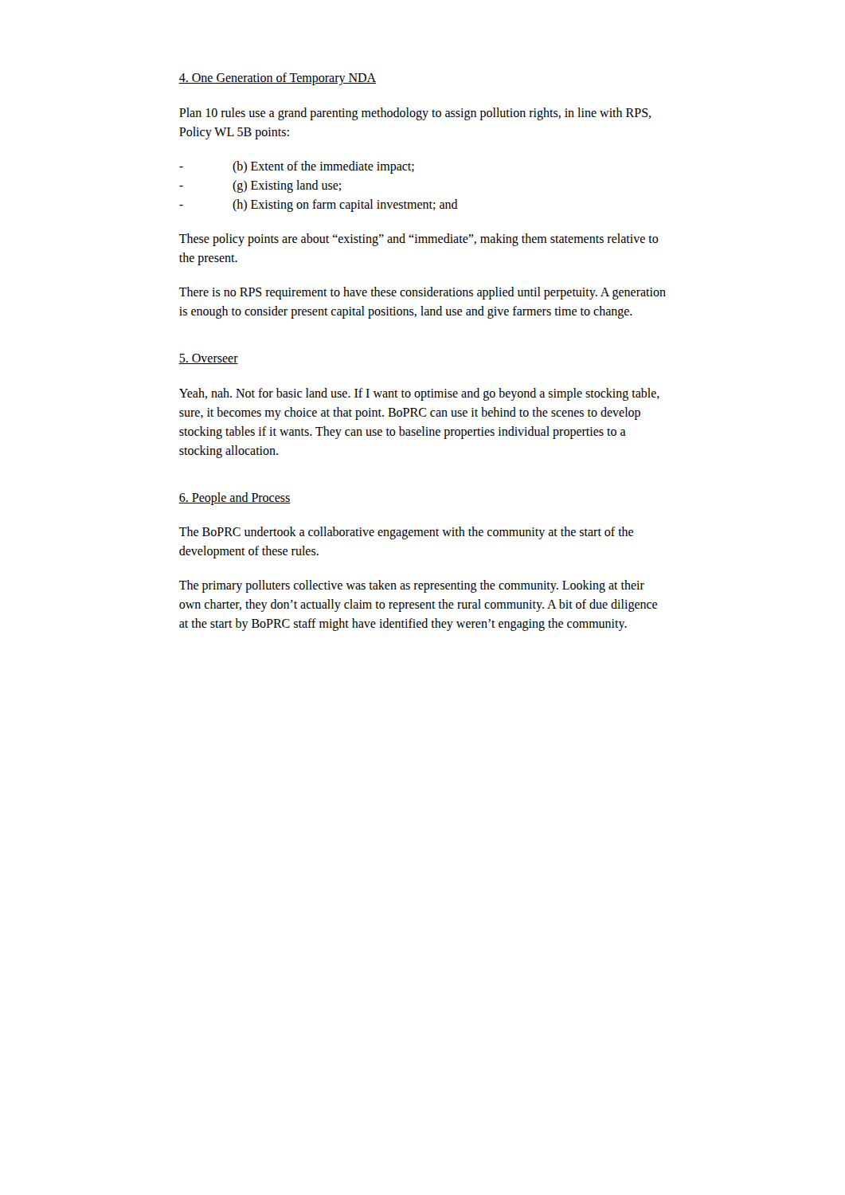4. One Generation of Temporary NDA
Plan 10 rules use a grand parenting methodology to assign pollution rights, in line with RPS, Policy WL 5B points:
-(b) Extent of the immediate impact;
-(g) Existing land use;
-(h) Existing on farm capital investment; and
These policy points are about “existing” and “immediate”, making them statements relative to the present.
There is no RPS requirement to have these considerations applied until perpetuity. A generation is enough to consider present capital positions, land use and give farmers time to change.
5. Overseer
Yeah, nah. Not for basic land use. If I want to optimise and go beyond a simple stocking table, sure, it becomes my choice at that point. BoPRC can use it behind to the scenes to develop stocking tables if it wants. They can use to baseline properties individual properties to a stocking allocation.
6. People and Process
The BoPRC undertook a collaborative engagement with the community at the start of the development of these rules.
The primary polluters collective was taken as representing the community. Looking at their own charter, they don’t actually claim to represent the rural community. A bit of due diligence at the start by BoPRC staff might have identified they weren’t engaging the community.